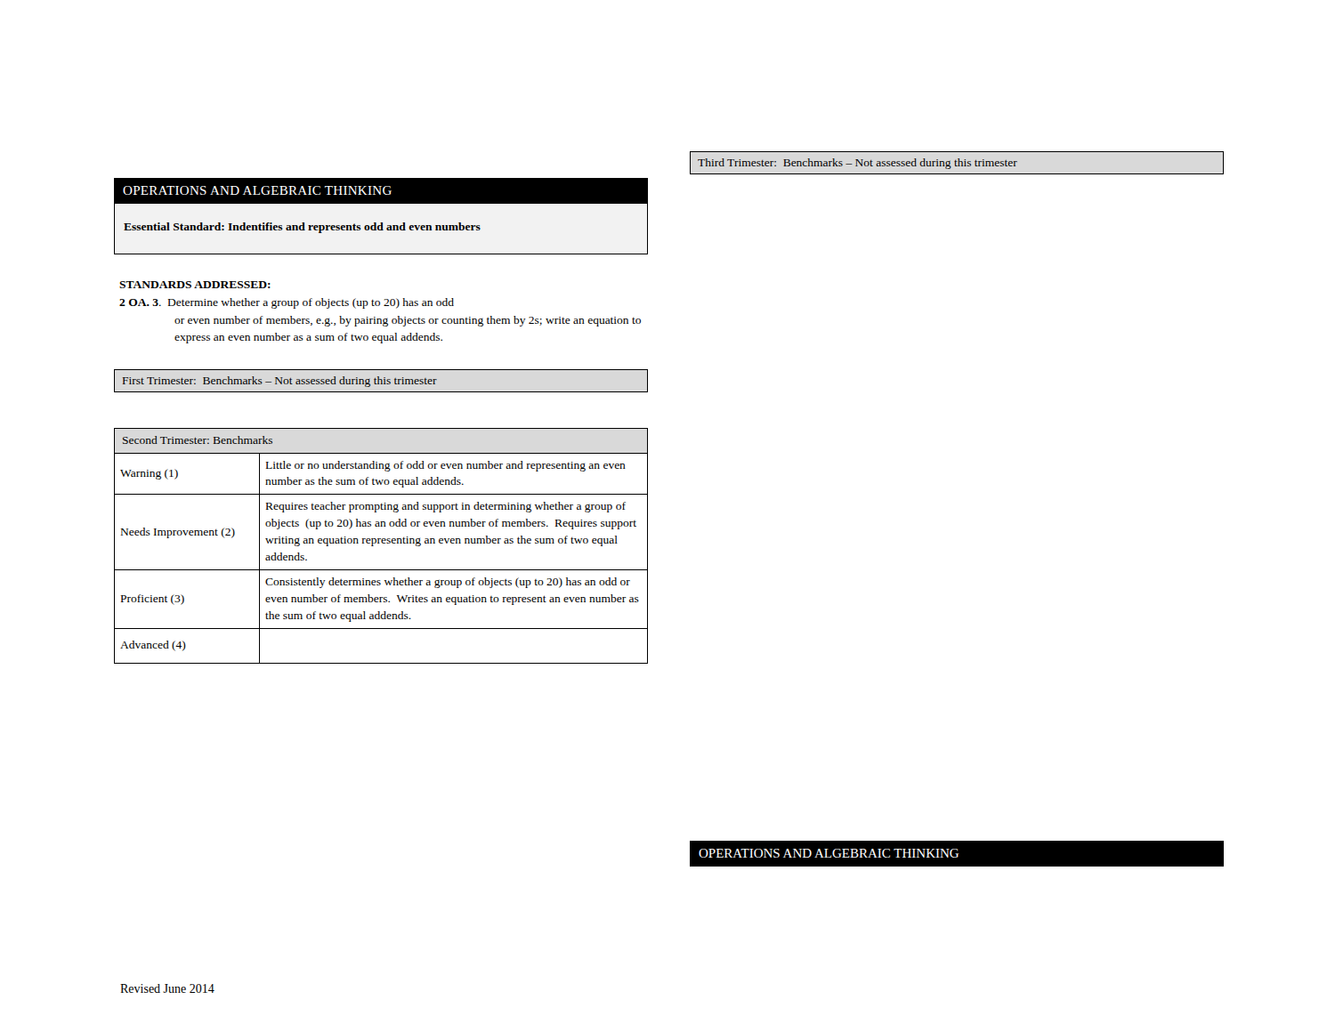OPERATIONS AND ALGEBRAIC THINKING
Essential Standard: Indentifies and represents odd and even numbers
STANDARDS ADDRESSED:
2 OA. 3. Determine whether a group of objects (up to 20) has an odd or even number of members, e.g., by pairing objects or counting them by 2s; write an equation to express an even number as a sum of two equal addends.
First Trimester: Benchmarks – Not assessed during this trimester
| Second Trimester: Benchmarks |
| --- |
| Warning (1) | Little or no understanding of odd or even number and representing an even number as the sum of two equal addends. |
| Needs Improvement (2) | Requires teacher prompting and support in determining whether a group of objects (up to 20) has an odd or even number of members. Requires support writing an equation representing an even number as the sum of two equal addends. |
| Proficient (3) | Consistently determines whether a group of objects (up to 20) has an odd or even number of members. Writes an equation to represent an even number as the sum of two equal addends. |
| Advanced (4) | |
Third Trimester: Benchmarks – Not assessed during this trimester
OPERATIONS AND ALGEBRAIC THINKING
Revised June 2014